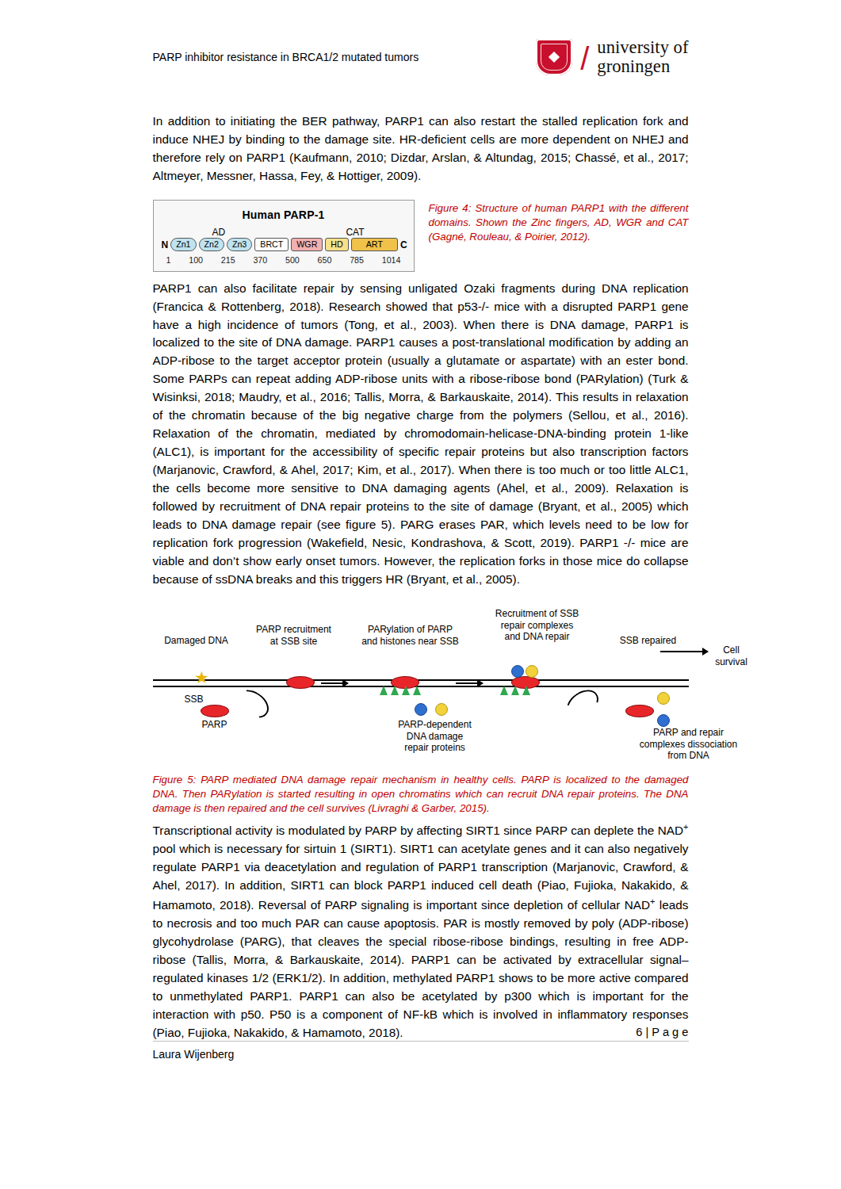PARP inhibitor resistance in BRCA1/2 mutated tumors
/
university of
groningen
In addition to initiating the BER pathway, PARP1 can also restart the stalled replication fork and induce NHEJ by binding to the damage site. HR-deficient cells are more dependent on NHEJ and therefore rely on PARP1 (Kaufmann, 2010; Dizdar, Arslan, & Altundag, 2015; Chassé, et al., 2017; Altmeyer, Messner, Hassa, Fey, & Hottiger, 2009).
Human PARP-1
AD CAT
N Zn1 Zn2 Zn3 BRCT WGR HD ART C
11002153705006507851014
Figure 4: Structure of human PARP1 with the different domains. Shown the Zinc fingers, AD, WGR and CAT (Gagné, Rouleau, & Poirier, 2012).
PARP1 can also facilitate repair by sensing unligated Ozaki fragments during DNA replication (Francica & Rottenberg, 2018). Research showed that p53-/- mice with a disrupted PARP1 gene have a high incidence of tumors (Tong, et al., 2003). When there is DNA damage, PARP1 is localized to the site of DNA damage. PARP1 causes a post-translational modification by adding an ADP-ribose to the target acceptor protein (usually a glutamate or aspartate) with an ester bond. Some PARPs can repeat adding ADP-ribose units with a ribose-ribose bond (PARylation) (Turk & Wisinksi, 2018; Maudry, et al., 2016; Tallis, Morra, & Barkauskaite, 2014). This results in relaxation of the chromatin because of the big negative charge from the polymers (Sellou, et al., 2016). Relaxation of the chromatin, mediated by chromodomain-helicase-DNA-binding protein 1-like (ALC1), is important for the accessibility of specific repair proteins but also transcription factors (Marjanovic, Crawford, & Ahel, 2017; Kim, et al., 2017). When there is too much or too little ALC1, the cells become more sensitive to DNA damaging agents (Ahel, et al., 2009). Relaxation is followed by recruitment of DNA repair proteins to the site of damage (Bryant, et al., 2005) which leads to DNA damage repair (see figure 5). PARG erases PAR, which levels need to be low for replication fork progression (Wakefield, Nesic, Kondrashova, & Scott, 2019). PARP1 -/- mice are viable and don’t show early onset tumors. However, the replication forks in those mice do collapse because of ssDNA breaks and this triggers HR (Bryant, et al., 2005).
Damaged DNA
PARP recruitment
at SSB site
PARylation of PARP
and histones near SSB
Recruitment of SSB
repair complexes
and DNA repair
SSB repaired
Cell
survival
★
SSB
PARP
PARP-dependent
DNA damage
repair proteins
PARP and repair
complexes dissociation
from DNA
Figure 5: PARP mediated DNA damage repair mechanism in healthy cells. PARP is localized to the damaged DNA. Then PARylation is started resulting in open chromatins which can recruit DNA repair proteins. The DNA damage is then repaired and the cell survives (Livraghi & Garber, 2015).
Transcriptional activity is modulated by PARP by affecting SIRT1 since PARP can deplete the NAD+ pool which is necessary for sirtuin 1 (SIRT1). SIRT1 can acetylate genes and it can also negatively regulate PARP1 via deacetylation and regulation of PARP1 transcription (Marjanovic, Crawford, & Ahel, 2017). In addition, SIRT1 can block PARP1 induced cell death (Piao, Fujioka, Nakakido, & Hamamoto, 2018). Reversal of PARP signaling is important since depletion of cellular NAD+ leads to necrosis and too much PAR can cause apoptosis. PAR is mostly removed by poly (ADP-ribose) glycohydrolase (PARG), that cleaves the special ribose-ribose bindings, resulting in free ADP-ribose (Tallis, Morra, & Barkauskaite, 2014). PARP1 can be activated by extracellular signal–regulated kinases 1/2 (ERK1/2). In addition, methylated PARP1 shows to be more active compared to unmethylated PARP1. PARP1 can also be acetylated by p300 which is important for the interaction with p50. P50 is a component of NF-kB which is involved in inflammatory responses (Piao, Fujioka, Nakakido, & Hamamoto, 2018).
6|P a g e
Laura Wijenberg